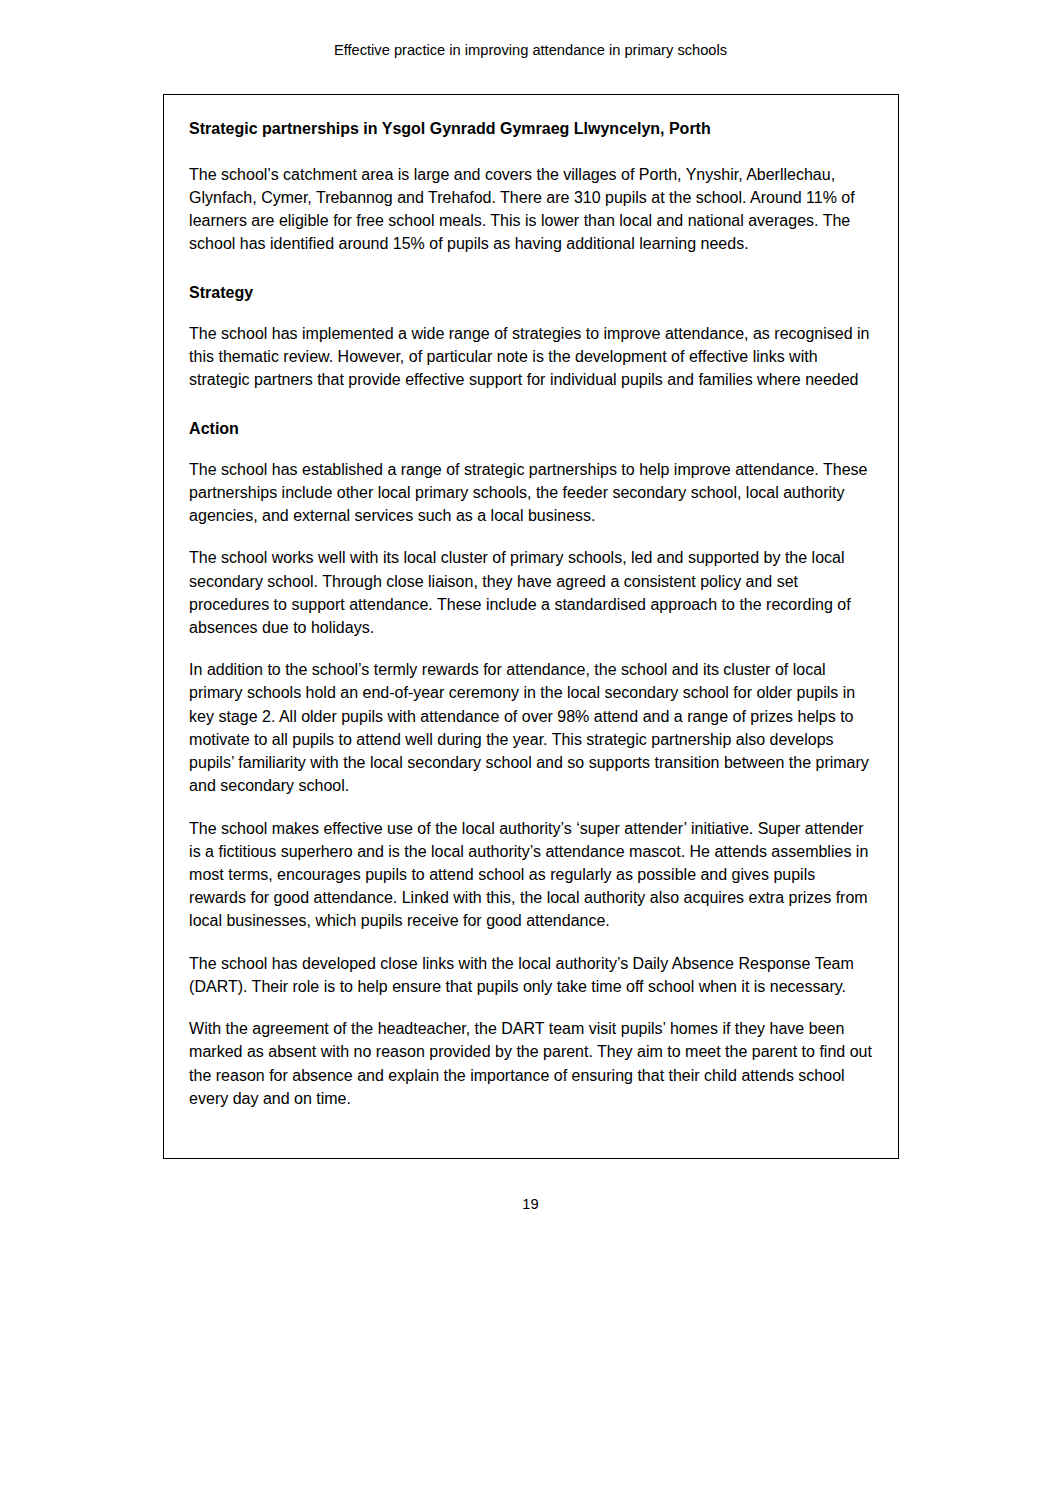Effective practice in improving attendance in primary schools
Strategic partnerships in Ysgol Gynradd Gymraeg Llwyncelyn, Porth
The school’s catchment area is large and covers the villages of Porth, Ynyshir, Aberllechau, Glynfach, Cymer, Trebannog and Trehafod. There are 310 pupils at the school. Around 11% of learners are eligible for free school meals. This is lower than local and national averages. The school has identified around 15% of pupils as having additional learning needs.
Strategy
The school has implemented a wide range of strategies to improve attendance, as recognised in this thematic review. However, of particular note is the development of effective links with strategic partners that provide effective support for individual pupils and families where needed
Action
The school has established a range of strategic partnerships to help improve attendance. These partnerships include other local primary schools, the feeder secondary school, local authority agencies, and external services such as a local business.
The school works well with its local cluster of primary schools, led and supported by the local secondary school. Through close liaison, they have agreed a consistent policy and set procedures to support attendance. These include a standardised approach to the recording of absences due to holidays.
In addition to the school’s termly rewards for attendance, the school and its cluster of local primary schools hold an end-of-year ceremony in the local secondary school for older pupils in key stage 2. All older pupils with attendance of over 98% attend and a range of prizes helps to motivate to all pupils to attend well during the year. This strategic partnership also develops pupils’ familiarity with the local secondary school and so supports transition between the primary and secondary school.
The school makes effective use of the local authority’s ‘super attender’ initiative. Super attender is a fictitious superhero and is the local authority’s attendance mascot. He attends assemblies in most terms, encourages pupils to attend school as regularly as possible and gives pupils rewards for good attendance. Linked with this, the local authority also acquires extra prizes from local businesses, which pupils receive for good attendance.
The school has developed close links with the local authority’s Daily Absence Response Team (DART). Their role is to help ensure that pupils only take time off school when it is necessary.
With the agreement of the headteacher, the DART team visit pupils’ homes if they have been marked as absent with no reason provided by the parent. They aim to meet the parent to find out the reason for absence and explain the importance of ensuring that their child attends school every day and on time.
19